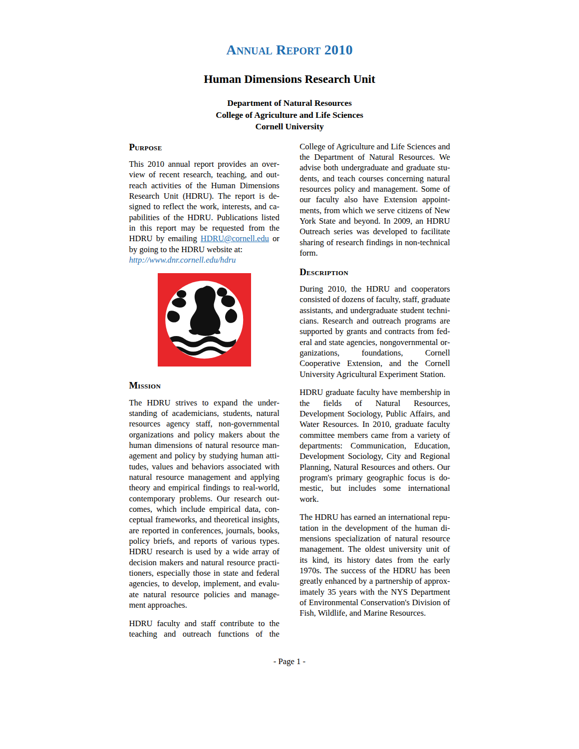Annual Report 2010
Human Dimensions Research Unit
Department of Natural Resources
College of Agriculture and Life Sciences
Cornell University
Purpose
This 2010 annual report provides an overview of recent research, teaching, and outreach activities of the Human Dimensions Research Unit (HDRU). The report is designed to reflect the work, interests, and capabilities of the HDRU. Publications listed in this report may be requested from the HDRU by emailing HDRU@cornell.edu or by going to the HDRU website at:
http://www.dnr.cornell.edu/hdru
Mission
The HDRU strives to expand the understanding of academicians, students, natural resources agency staff, non-governmental organizations and policy makers about the human dimensions of natural resource management and policy by studying human attitudes, values and behaviors associated with natural resource management and applying theory and empirical findings to real-world, contemporary problems. Our research outcomes, which include empirical data, conceptual frameworks, and theoretical insights, are reported in conferences, journals, books, policy briefs, and reports of various types. HDRU research is used by a wide array of decision makers and natural resource practitioners, especially those in state and federal agencies, to develop, implement, and evaluate natural resource policies and management approaches.
HDRU faculty and staff contribute to the teaching and outreach functions of the College of Agriculture and Life Sciences and the Department of Natural Resources. We advise both undergraduate and graduate students, and teach courses concerning natural resources policy and management. Some of our faculty also have Extension appointments, from which we serve citizens of New York State and beyond. In 2009, an HDRU Outreach series was developed to facilitate sharing of research findings in non-technical form.
Description
During 2010, the HDRU and cooperators consisted of dozens of faculty, staff, graduate assistants, and undergraduate student technicians. Research and outreach programs are supported by grants and contracts from federal and state agencies, nongovernmental organizations, foundations, Cornell Cooperative Extension, and the Cornell University Agricultural Experiment Station.
HDRU graduate faculty have membership in the fields of Natural Resources, Development Sociology, Public Affairs, and Water Resources. In 2010, graduate faculty committee members came from a variety of departments: Communication, Education, Development Sociology, City and Regional Planning, Natural Resources and others. Our program's primary geographic focus is domestic, but includes some international work.
The HDRU has earned an international reputation in the development of the human dimensions specialization of natural resource management. The oldest university unit of its kind, its history dates from the early 1970s. The success of the HDRU has been greatly enhanced by a partnership of approximately 35 years with the NYS Department of Environmental Conservation's Division of Fish, Wildlife, and Marine Resources.
- Page 1 -